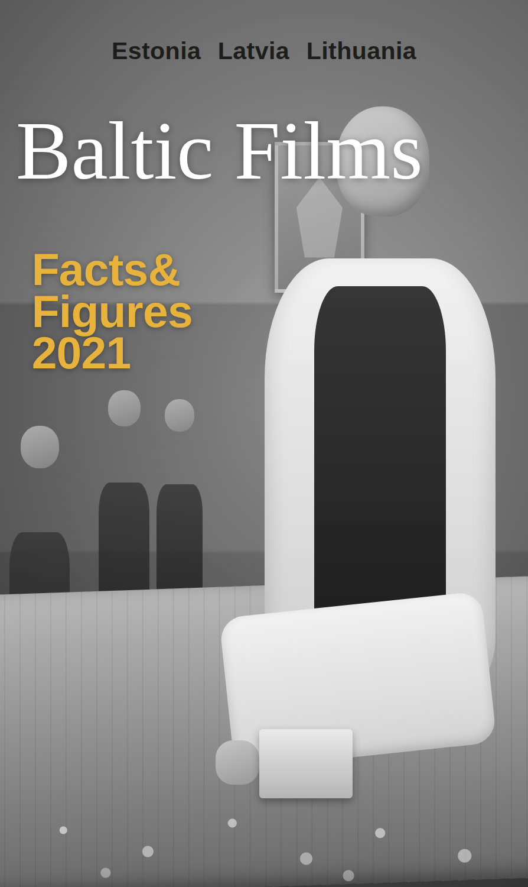Estonia Latvia Lithuania
Baltic Films Baltic Films
Facts& Figures 2021
Baltic Films — Estonia, Latvia, Lithuania. Facts & Figures 2021.